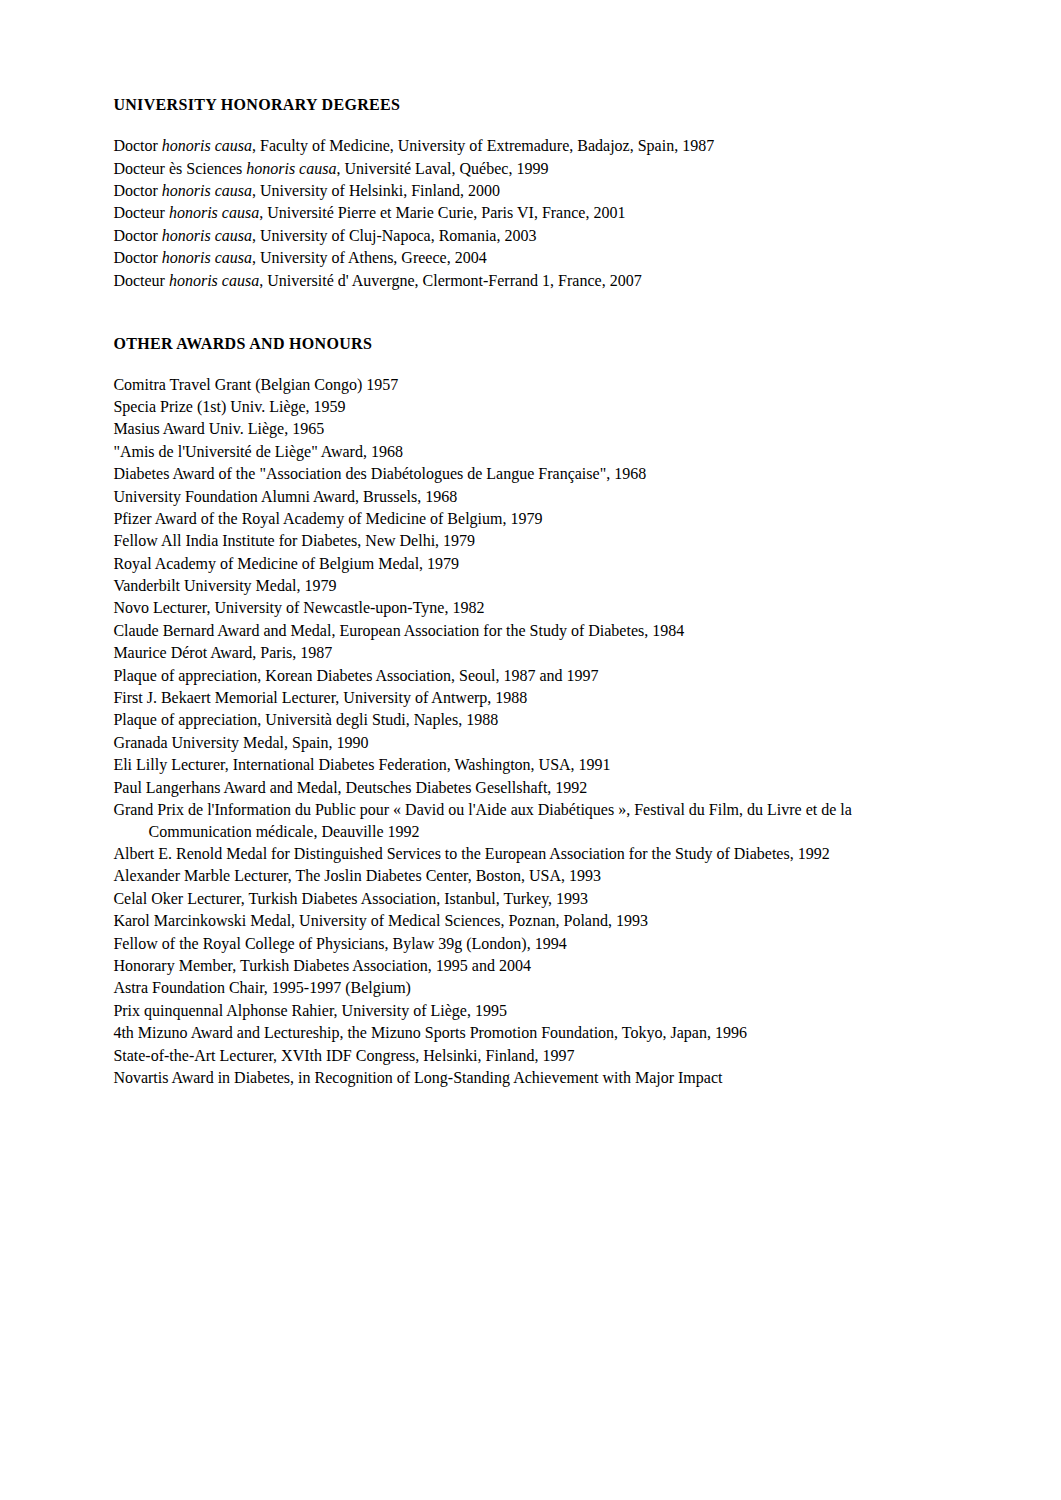University Honorary Degrees
Doctor honoris causa, Faculty of Medicine, University of Extremadure, Badajoz, Spain, 1987
Docteur ès Sciences honoris causa, Université Laval, Québec, 1999
Doctor honoris causa, University of Helsinki, Finland, 2000
Docteur honoris causa, Université Pierre et Marie Curie, Paris VI, France, 2001
Doctor honoris causa, University of Cluj-Napoca, Romania, 2003
Doctor honoris causa, University of Athens, Greece, 2004
Docteur honoris causa, Université d' Auvergne, Clermont-Ferrand 1, France, 2007
Other Awards and Honours
Comitra Travel Grant (Belgian Congo) 1957
Specia Prize (1st) Univ. Liège, 1959
Masius Award Univ. Liège, 1965
"Amis de l'Université de Liège" Award, 1968
Diabetes Award of the "Association des Diabétologues de Langue Française", 1968
University Foundation Alumni Award, Brussels, 1968
Pfizer Award of the Royal Academy of Medicine of Belgium, 1979
Fellow All India Institute for Diabetes, New Delhi, 1979
Royal Academy of Medicine of Belgium Medal, 1979
Vanderbilt University Medal, 1979
Novo Lecturer, University of Newcastle-upon-Tyne, 1982
Claude Bernard Award and Medal, European Association for the Study of Diabetes, 1984
Maurice Dérot Award, Paris, 1987
Plaque of appreciation, Korean Diabetes Association, Seoul, 1987 and 1997
First J. Bekaert Memorial Lecturer, University of Antwerp, 1988
Plaque of appreciation, Università degli Studi, Naples, 1988
Granada University Medal, Spain, 1990
Eli Lilly Lecturer, International Diabetes Federation, Washington, USA, 1991
Paul Langerhans Award and Medal, Deutsches Diabetes Gesellshaft, 1992
Grand Prix de l'Information du Public pour « David ou l'Aide aux Diabétiques », Festival du Film, du Livre et de la Communication médicale, Deauville 1992
Albert E. Renold Medal for Distinguished Services to the European Association for the Study of Diabetes, 1992
Alexander Marble Lecturer, The Joslin Diabetes Center, Boston, USA, 1993
Celal Oker Lecturer, Turkish Diabetes Association, Istanbul, Turkey, 1993
Karol Marcinkowski Medal, University of Medical Sciences, Poznan, Poland, 1993
Fellow of the Royal College of Physicians, Bylaw 39g (London), 1994
Honorary Member, Turkish Diabetes Association, 1995 and 2004
Astra Foundation Chair, 1995-1997 (Belgium)
Prix quinquennal Alphonse Rahier, University of Liège, 1995
4th Mizuno Award and Lectureship, the Mizuno Sports Promotion Foundation, Tokyo, Japan, 1996
State-of-the-Art Lecturer, XVIth IDF Congress, Helsinki, Finland, 1997
Novartis Award in Diabetes, in Recognition of Long-Standing Achievement with Major Impact